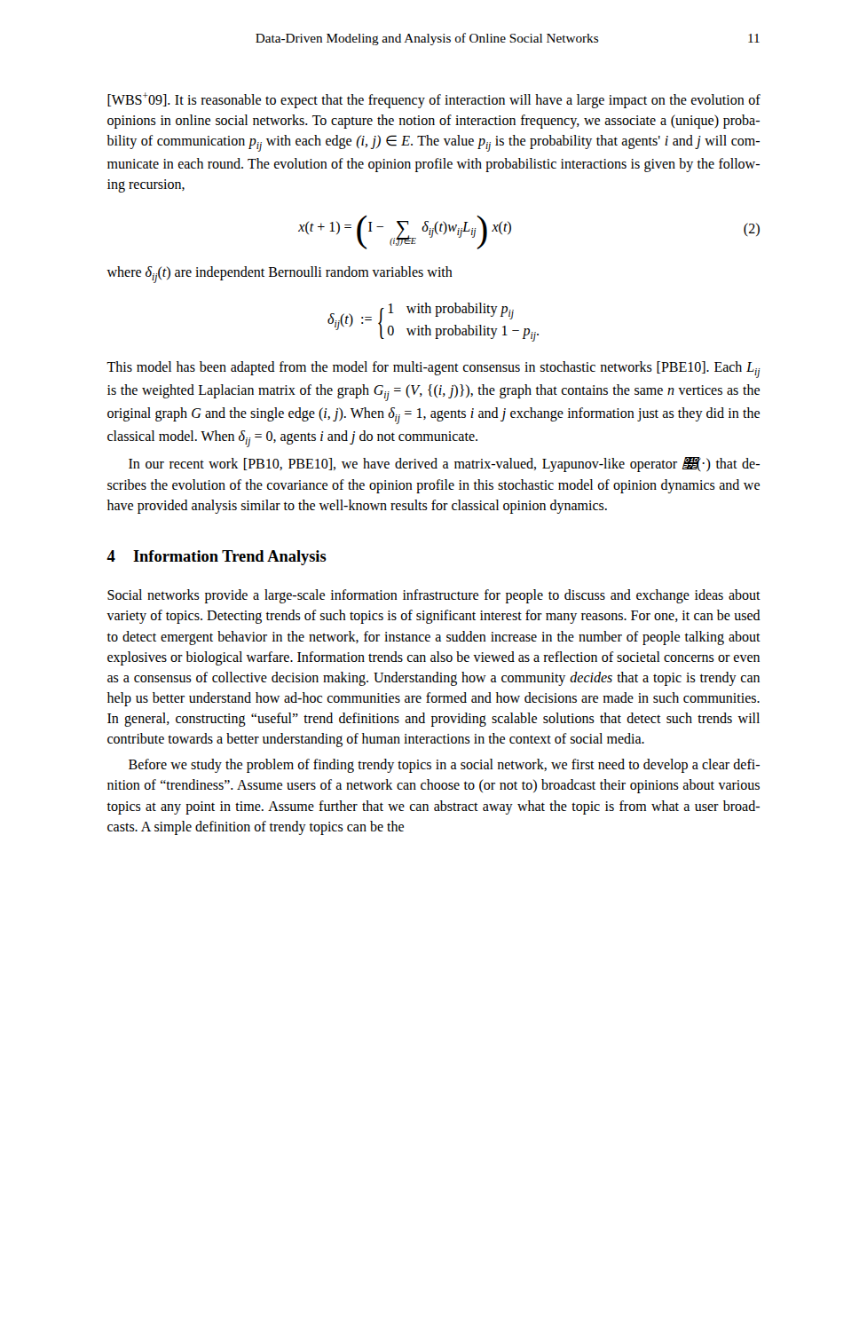Data-Driven Modeling and Analysis of Online Social Networks 11
[WBS+09]. It is reasonable to expect that the frequency of interaction will have a large impact on the evolution of opinions in online social networks. To capture the notion of interaction frequency, we associate a (unique) probability of communication pij with each edge (i, j) ∈ E. The value pij is the probability that agents' i and j will communicate in each round. The evolution of the opinion profile with probabilistic interactions is given by the following recursion,
x(t + 1) = (I − ∑(i,j)∈E δij(t)wijLij) x(t)
(2)
where δij(t) are independent Bernoulli random variables with
δij(t) := 1 with probability pij 0 with probability 1 − pij.
This model has been adapted from the model for multi-agent consensus in stochastic networks [PBE10]. Each Lij is the weighted Laplacian matrix of the graph Gij = (V, {(i, j)}), the graph that contains the same n vertices as the original graph G and the single edge (i, j). When δij = 1, agents i and j exchange information just as they did in the classical model. When δij = 0, agents i and j do not communicate.
In our recent work [PB10, PBE10], we have derived a matrix-valued, Lyapunov-like operator 𝉲(·) that describes the evolution of the covariance of the opinion profile in this stochastic model of opinion dynamics and we have provided analysis similar to the well-known results for classical opinion dynamics.
4 Information Trend Analysis
Social networks provide a large-scale information infrastructure for people to discuss and exchange ideas about variety of topics. Detecting trends of such topics is of significant interest for many reasons. For one, it can be used to detect emergent behavior in the network, for instance a sudden increase in the number of people talking about explosives or biological warfare. Information trends can also be viewed as a reflection of societal concerns or even as a consensus of collective decision making. Understanding how a community decides that a topic is trendy can help us better understand how ad-hoc communities are formed and how decisions are made in such communities. In general, constructing “useful” trend definitions and providing scalable solutions that detect such trends will contribute towards a better understanding of human interactions in the context of social media.
Before we study the problem of finding trendy topics in a social network, we first need to develop a clear definition of “trendiness”. Assume users of a network can choose to (or not to) broadcast their opinions about various topics at any point in time. Assume further that we can abstract away what the topic is from what a user broadcasts. A simple definition of trendy topics can be the